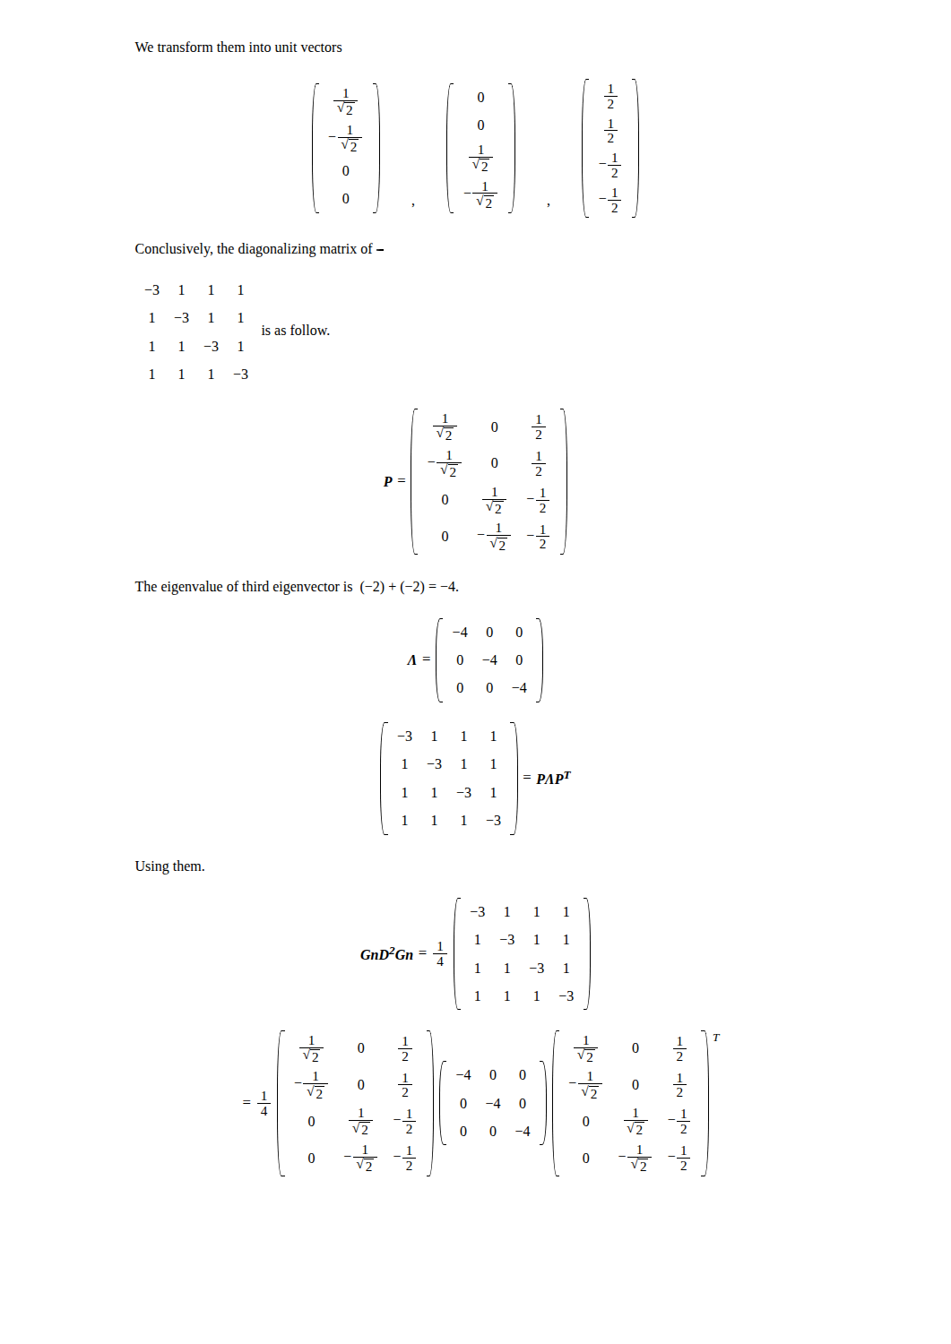We transform them into unit vectors
| 1 2 |
| − 1 2 |
| 0 |
| 0 |
,
| 0 |
| 0 |
| 1 2 |
| − 1 2 |
,
| 1 2 |
| 1 2 |
| − 1 2 |
| − 1 2 |
Conclusively, the diagonalizing matrix of
| −3 | 1 | 1 | 1 |
| 1 | −3 | 1 | 1 |
| 1 | 1 | −3 | 1 |
| 1 | 1 | 1 | −3 |
is as follow.
P =
| 1 2 | 0 | 1 2 |
| − 1 2 | 0 | 1 2 |
| 0 | 1 2 | − 1 2 |
| 0 | − 1 2 | − 1 2 |
The eigenvalue of third eigenvector is (−2) + (−2) = −4.
Λ =
| −4 | 0 | 0 |
| 0 | −4 | 0 |
| 0 | 0 | −4 |
| −3 | 1 | 1 | 1 |
| 1 | −3 | 1 | 1 |
| 1 | 1 | −3 | 1 |
| 1 | 1 | 1 | −3 |
= PΛPT
Using them.
GnD2Gn = 14
| −3 | 1 | 1 | 1 |
| 1 | −3 | 1 | 1 |
| 1 | 1 | −3 | 1 |
| 1 | 1 | 1 | −3 |
= 14
| 1 2 | 0 | 1 2 |
| − 1 2 | 0 | 1 2 |
| 0 | 1 2 | − 1 2 |
| 0 | − 1 2 | − 1 2 |
| −4 | 0 | 0 |
| 0 | −4 | 0 |
| 0 | 0 | −4 |
| 1 2 | 0 | 1 2 |
| − 1 2 | 0 | 1 2 |
| 0 | 1 2 | − 1 2 |
| 0 | − 1 2 | − 1 2 |
T